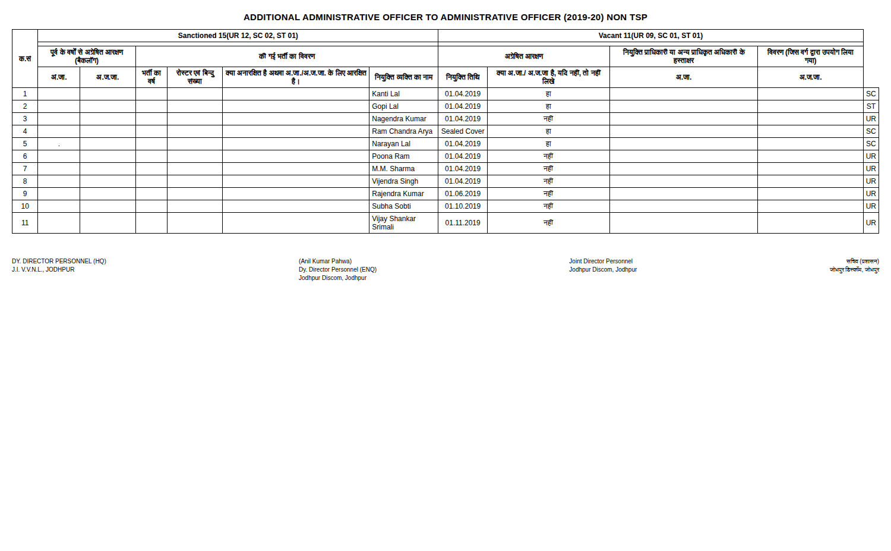ADDITIONAL ADMINISTRATIVE OFFICER TO ADMINISTRATIVE OFFICER (2019-20) NON TSP
| क.सं | Sanctioned 15(UR 12, SC 02, ST 01) | Vacant 11(UR 09, SC 01, ST 01) |
| --- | --- | --- |
| पूर्व के वर्षों से अग्रेषित आरक्षण (बैकलॉग) | की गई भर्ती का विवरण | अग्रेषित आरक्षण | नियुक्ति प्राधिकारी या अन्य प्राधिकृत अधिकारी के हस्ताक्षर | विवरण (जिस वर्ग द्वारा उपयोग लिया गया) |
| अं.जा. | अ.ज.जा. | भर्ती का वर्ष | रोस्टर एवं बिन्दु संख्या | क्या अनारक्षित है अथवा अ.जा./अ.ज.जा. के लिए आरक्षित है। | नियुक्ति व्यक्ति का नाम | नियुक्ति तिथि | क्या अ.जा./ अ.ज.जा है, यदि नहीं, तो नहीं लिखे | अ.जा. | अ.ज.जा. |
| 1 | | | | | | Kanti Lal | 01.04.2019 | हां | | | SC |
| 2 | | | | | | Gopi Lal | 01.04.2019 | हां | | | ST |
| 3 | | | | | | Nagendra Kumar | 01.04.2019 | नहीं | | | UR |
| 4 | | | | | | Ram Chandra Arya | Sealed Cover | हां | | | SC |
| 5 | . | | | | | Narayan Lal | 01.04.2019 | हां | | | SC |
| 6 | | | | | | Poona Ram | 01.04.2019 | नहीं | | | UR |
| 7 | | | | | | M.M. Sharma | 01.04.2019 | नहीं | | | UR |
| 8 | | | | | | Vijendra Singh | 01.04.2019 | नहीं | | | UR |
| 9 | | | | | | Rajendra Kumar | 01.06.2019 | नहीं | | | UR |
| 10 | | | | | | Subha Sobti | 01.10.2019 | नहीं | | | UR |
| 11 | | | | | | Vijay Shankar Srimali | 01.11.2019 | नहीं | | | UR |
DY. DIRECTOR PERSONNEL (HQ)
J.I. V.V.N.L., JODHPUR
(Anil Kumar Pahwa)
Dy. Director Personnel (ENQ)
Jodhpur Discom, Jodhpur
Joint Director Personnel
Jodhpur Discom, Jodhpur
सचिव (प्रशासन)
जोधपुर डिस्कॉम, जोधपुर